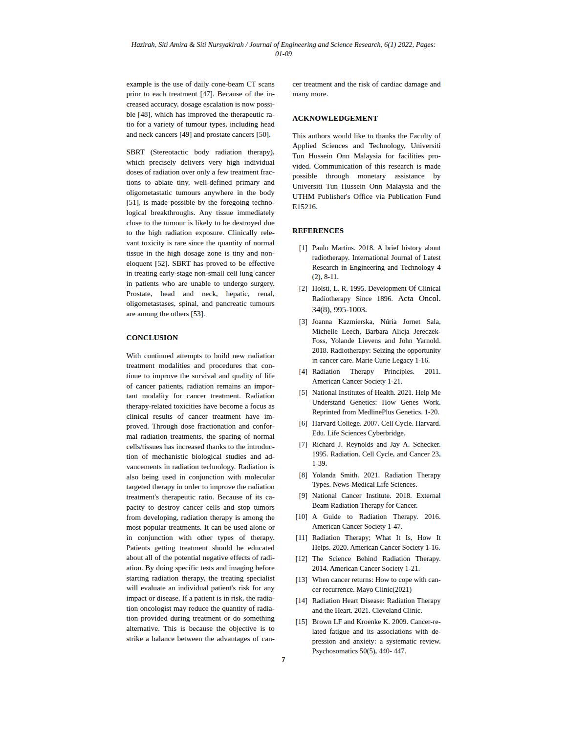Hazirah, Siti Amira & Siti Nursyakirah / Journal of Engineering and Science Research, 6(1) 2022, Pages: 01-09
example is the use of daily cone-beam CT scans prior to each treatment [47]. Because of the increased accuracy, dosage escalation is now possible [48], which has improved the therapeutic ratio for a variety of tumour types, including head and neck cancers [49] and prostate cancers [50].
SBRT (Stereotactic body radiation therapy), which precisely delivers very high individual doses of radiation over only a few treatment fractions to ablate tiny, well-defined primary and oligometastatic tumours anywhere in the body [51], is made possible by the foregoing technological breakthroughs. Any tissue immediately close to the tumour is likely to be destroyed due to the high radiation exposure. Clinically relevant toxicity is rare since the quantity of normal tissue in the high dosage zone is tiny and non-eloquent [52]. SBRT has proved to be effective in treating early-stage non-small cell lung cancer in patients who are unable to undergo surgery. Prostate, head and neck, hepatic, renal, oligometastases, spinal, and pancreatic tumours are among the others [53].
Conclusion
With continued attempts to build new radiation treatment modalities and procedures that continue to improve the survival and quality of life of cancer patients, radiation remains an important modality for cancer treatment. Radiation therapy-related toxicities have become a focus as clinical results of cancer treatment have improved. Through dose fractionation and conformal radiation treatments, the sparing of normal cells/tissues has increased thanks to the introduction of mechanistic biological studies and advancements in radiation technology. Radiation is also being used in conjunction with molecular targeted therapy in order to improve the radiation treatment's therapeutic ratio. Because of its capacity to destroy cancer cells and stop tumors from developing, radiation therapy is among the most popular treatments. It can be used alone or in conjunction with other types of therapy. Patients getting treatment should be educated about all of the potential negative effects of radiation. By doing specific tests and imaging before starting radiation therapy, the treating specialist will evaluate an individual patient's risk for any impact or disease. If a patient is in risk, the radiation oncologist may reduce the quantity of radiation provided during treatment or do something alternative. This is because the objective is to strike a balance between the advantages of cancer treatment and the risk of cardiac damage and many more.
Acknowledgement
This authors would like to thanks the Faculty of Applied Sciences and Technology, Universiti Tun Hussein Onn Malaysia for facilities provided. Communication of this research is made possible through monetary assistance by Universiti Tun Hussein Onn Malaysia and the UTHM Publisher's Office via Publication Fund E15216.
References
[1] Paulo Martins. 2018. A brief history about radiotherapy. International Journal of Latest Research in Engineering and Technology 4 (2), 8-11.
[2] Holsti, L. R. 1995. Development Of Clinical Radiotherapy Since 1896. Acta Oncol. 34(8), 995-1003.
[3] Joanna Kazmierska, Núria Jornet Sala, Michelle Leech, Barbara Alicja Jereczek-Foss, Yolande Lievens and John Yarnold. 2018. Radiotherapy: Seizing the opportunity in cancer care. Marie Curie Legacy 1-16.
[4] Radiation Therapy Principles. 2011. American Cancer Society 1-21.
[5] National Institutes of Health. 2021. Help Me Understand Genetics: How Genes Work. Reprinted from MedlinePlus Genetics. 1-20.
[6] Harvard College. 2007. Cell Cycle. Harvard. Edu. Life Sciences Cyberbridge.
[7] Richard J. Reynolds and Jay A. Schecker. 1995. Radiation, Cell Cycle, and Cancer 23, 1-39.
[8] Yolanda Smith. 2021. Radiation Therapy Types. News-Medical Life Sciences.
[9] National Cancer Institute. 2018. External Beam Radiation Therapy for Cancer.
[10] A Guide to Radiation Therapy. 2016. American Cancer Society 1-47.
[11] Radiation Therapy; What It Is, How It Helps. 2020. American Cancer Society 1-16.
[12] The Science Behind Radiation Therapy. 2014. American Cancer Society 1-21.
[13] When cancer returns: How to cope with cancer recurrence. Mayo Clinic(2021)
[14] Radiation Heart Disease: Radiation Therapy and the Heart. 2021. Cleveland Clinic.
[15] Brown LF and Kroenke K. 2009. Cancer-related fatigue and its associations with depression and anxiety: a systematic review. Psychosomatics 50(5), 440- 447.
7